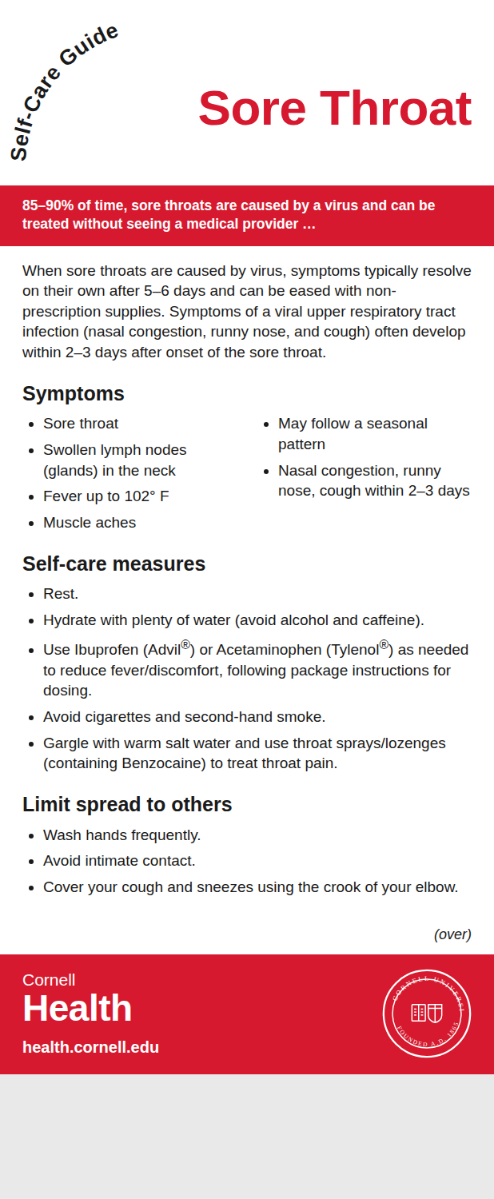Self-Care Guide
Self-Care Guide
Sore Throat
85–90% of time, sore throats are caused by a virus and can be treated without seeing a medical provider …
When sore throats are caused by virus, symptoms typically resolve on their own after 5–6 days and can be eased with non-prescription supplies. Symptoms of a viral upper respiratory tract infection (nasal congestion, runny nose, and cough) often develop within 2–3 days after onset of the sore throat.
Symptoms
Sore throat
Swollen lymph nodes (glands) in the neck
Fever up to 102° F
Muscle aches
May follow a seasonal pattern
Nasal congestion, runny nose, cough within 2–3 days
Self-care measures
Rest.
Hydrate with plenty of water (avoid alcohol and caffeine).
Use Ibuprofen (Advil®) or Acetaminophen (Tylenol®) as needed to reduce fever/discomfort, following package instructions for dosing.
Avoid cigarettes and second-hand smoke.
Gargle with warm salt water and use throat sprays/lozenges (containing Benzocaine) to treat throat pain.
Limit spread to others
Wash hands frequently.
Avoid intimate contact.
Cover your cough and sneezes using the crook of your elbow.
(over)
Cornell Health health.cornell.edu
Cornell University seal CORNELL UNIVERSITY FOUNDED A.D. 1865